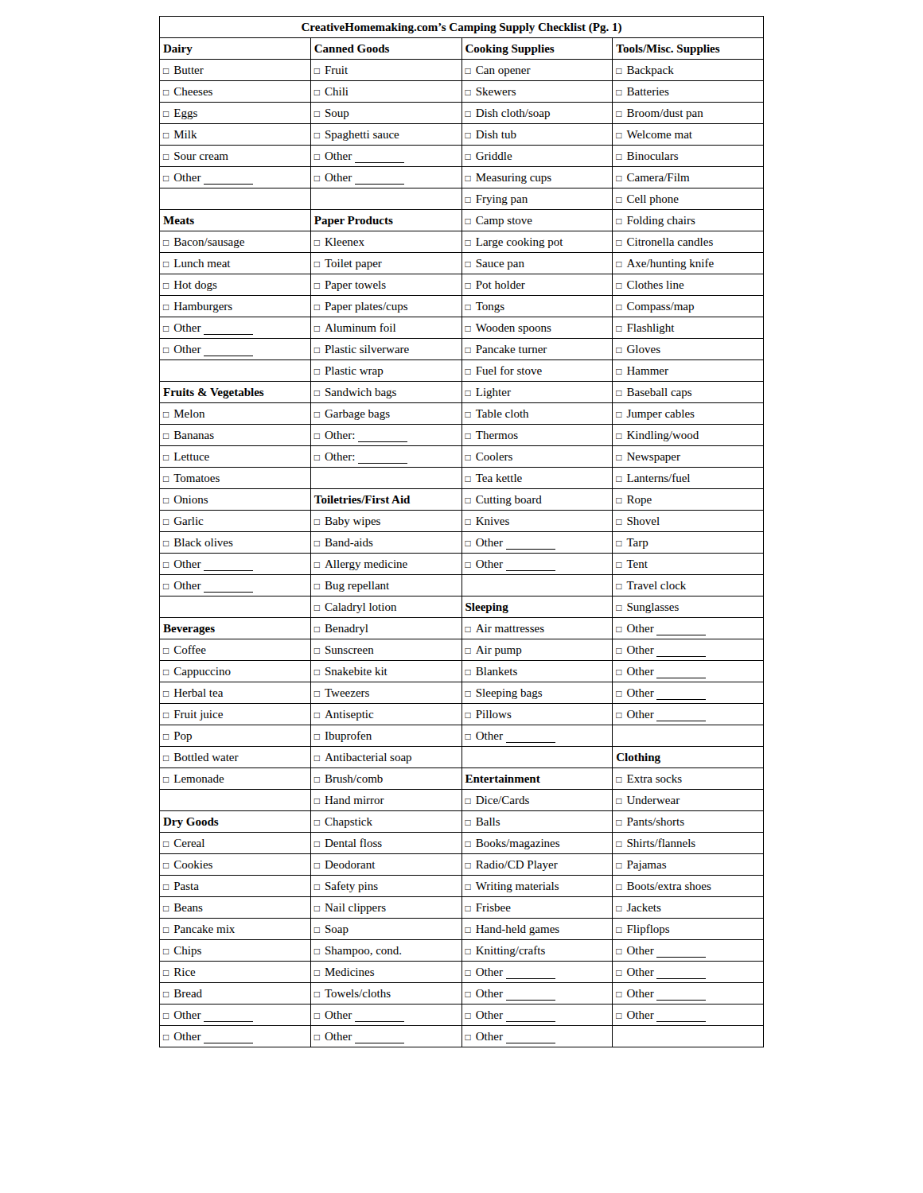| CreativeHomemaking.com’s Camping Supply Checklist (Pg. 1) |
| Dairy | Canned Goods | Cooking Supplies | Tools/Misc. Supplies |
| □ Butter | □ Fruit | □ Can opener | □ Backpack |
| □ Cheeses | □ Chili | □ Skewers | □ Batteries |
| □ Eggs | □ Soup | □ Dish cloth/soap | □ Broom/dust pan |
| □ Milk | □ Spaghetti sauce | □ Dish tub | □ Welcome mat |
| □ Sour cream | □ Other | □ Griddle | □ Binoculars |
| □ Other | □ Other | □ Measuring cups | □ Camera/Film |
| | | □ Frying pan | □ Cell phone |
| Meats | Paper Products | □ Camp stove | □ Folding chairs |
| □ Bacon/sausage | □ Kleenex | □ Large cooking pot | □ Citronella candles |
| □ Lunch meat | □ Toilet paper | □ Sauce pan | □ Axe/hunting knife |
| □ Hot dogs | □ Paper towels | □ Pot holder | □ Clothes line |
| □ Hamburgers | □ Paper plates/cups | □ Tongs | □ Compass/map |
| □ Other | □ Aluminum foil | □ Wooden spoons | □ Flashlight |
| □ Other | □ Plastic silverware | □ Pancake turner | □ Gloves |
| | □ Plastic wrap | □ Fuel for stove | □ Hammer |
| Fruits & Vegetables | □ Sandwich bags | □ Lighter | □ Baseball caps |
| □ Melon | □ Garbage bags | □ Table cloth | □ Jumper cables |
| □ Bananas | □ Other: | □ Thermos | □ Kindling/wood |
| □ Lettuce | □ Other: | □ Coolers | □ Newspaper |
| □ Tomatoes | | □ Tea kettle | □ Lanterns/fuel |
| □ Onions | Toiletries/First Aid | □ Cutting board | □ Rope |
| □ Garlic | □ Baby wipes | □ Knives | □ Shovel |
| □ Black olives | □ Band-aids | □ Other | □ Tarp |
| □ Other | □ Allergy medicine | □ Other | □ Tent |
| □ Other | □ Bug repellant | | □ Travel clock |
| | □ Caladryl lotion | Sleeping | □ Sunglasses |
| Beverages | □ Benadryl | □ Air mattresses | □ Other |
| □ Coffee | □ Sunscreen | □ Air pump | □ Other |
| □ Cappuccino | □ Snakebite kit | □ Blankets | □ Other |
| □ Herbal tea | □ Tweezers | □ Sleeping bags | □ Other |
| □ Fruit juice | □ Antiseptic | □ Pillows | □ Other |
| □ Pop | □ Ibuprofen | □ Other | |
| □ Bottled water | □ Antibacterial soap | | Clothing |
| □ Lemonade | □ Brush/comb | Entertainment | □ Extra socks |
| | □ Hand mirror | □ Dice/Cards | □ Underwear |
| Dry Goods | □ Chapstick | □ Balls | □ Pants/shorts |
| □ Cereal | □ Dental floss | □ Books/magazines | □ Shirts/flannels |
| □ Cookies | □ Deodorant | □ Radio/CD Player | □ Pajamas |
| □ Pasta | □ Safety pins | □ Writing materials | □ Boots/extra shoes |
| □ Beans | □ Nail clippers | □ Frisbee | □ Jackets |
| □ Pancake mix | □ Soap | □ Hand-held games | □ Flipflops |
| □ Chips | □ Shampoo, cond. | □ Knitting/crafts | □ Other |
| □ Rice | □ Medicines | □ Other | □ Other |
| □ Bread | □ Towels/cloths | □ Other | □ Other |
| □ Other | □ Other | □ Other | □ Other |
| □ Other | □ Other | □ Other | |